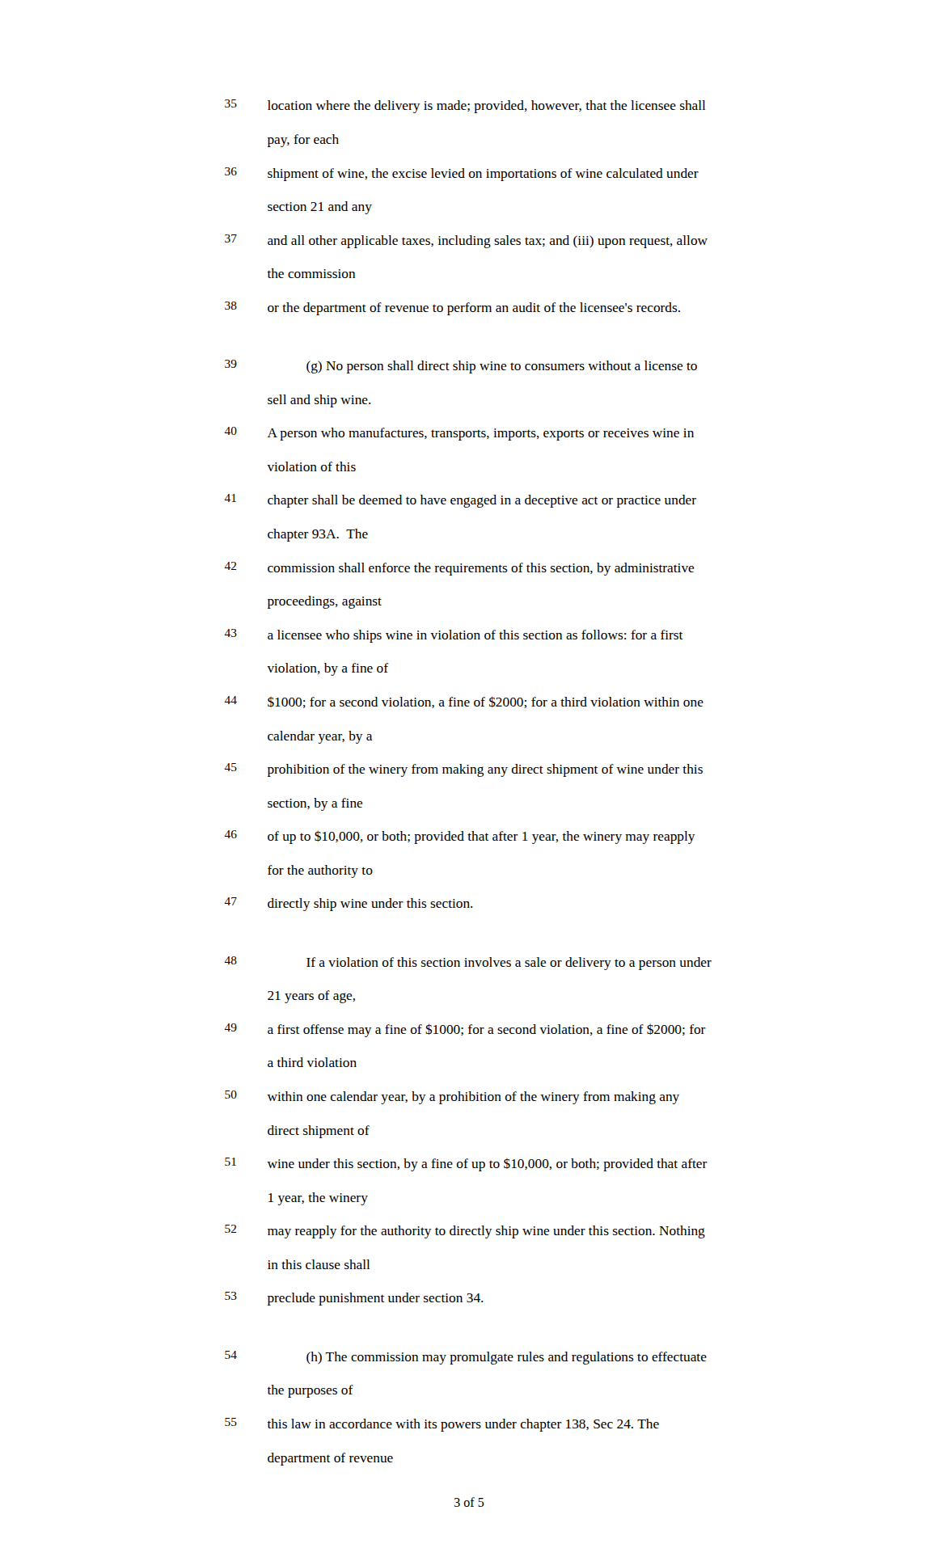35
location where the delivery is made; provided, however, that the licensee shall pay, for each
36
shipment of wine, the excise levied on importations of wine calculated under section 21 and any
37
and all other applicable taxes, including sales tax; and (iii) upon request, allow the commission
38
or the department of revenue to perform an audit of the licensee's records.
39
(g) No person shall direct ship wine to consumers without a license to sell and ship wine.
40
A person who manufactures, transports, imports, exports or receives wine in violation of this
41
chapter shall be deemed to have engaged in a deceptive act or practice under chapter 93A. The
42
commission shall enforce the requirements of this section, by administrative proceedings, against
43
a licensee who ships wine in violation of this section as follows: for a first violation, by a fine of
44
$1000; for a second violation, a fine of $2000; for a third violation within one calendar year, by a
45
prohibition of the winery from making any direct shipment of wine under this section, by a fine
46
of up to $10,000, or both; provided that after 1 year, the winery may reapply for the authority to
47
directly ship wine under this section.
48
If a violation of this section involves a sale or delivery to a person under 21 years of age,
49
a first offense may a fine of $1000; for a second violation, a fine of $2000; for a third violation
50
within one calendar year, by a prohibition of the winery from making any direct shipment of
51
wine under this section, by a fine of up to $10,000, or both; provided that after 1 year, the winery
52
may reapply for the authority to directly ship wine under this section. Nothing in this clause shall
53
preclude punishment under section 34.
54
(h) The commission may promulgate rules and regulations to effectuate the purposes of
55
this law in accordance with its powers under chapter 138, Sec 24. The department of revenue
3 of 5